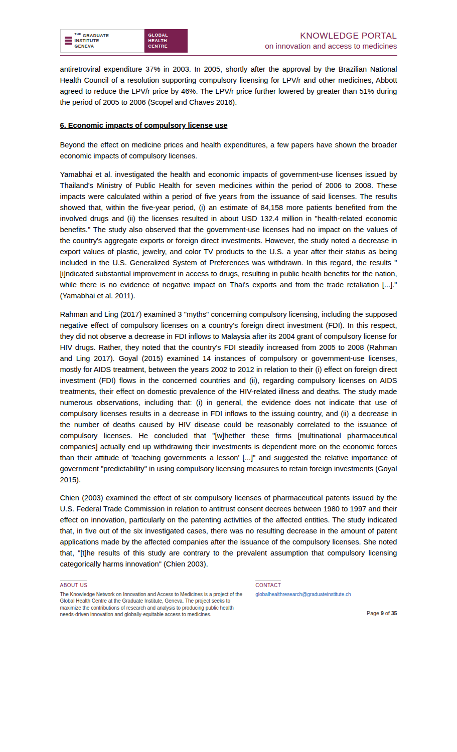THE GRADUATE
INSTITUTE
GENEVA
GLOBAL
HEALTH
CENTRE
KNOWLEDGE PORTAL
on innovation and access to medicines
antiretroviral expenditure 37% in 2003. In 2005, shortly after the approval by the Brazilian National Health Council of a resolution supporting compulsory licensing for LPV/r and other medicines, Abbott agreed to reduce the LPV/r price by 46%. The LPV/r price further lowered by greater than 51% during the period of 2005 to 2006 (Scopel and Chaves 2016).
6. Economic impacts of compulsory license use
Beyond the effect on medicine prices and health expenditures, a few papers have shown the broader economic impacts of compulsory licenses.
Yamabhai et al. investigated the health and economic impacts of government-use licenses issued by Thailand's Ministry of Public Health for seven medicines within the period of 2006 to 2008. These impacts were calculated within a period of five years from the issuance of said licenses. The results showed that, within the five-year period, (i) an estimate of 84,158 more patients benefited from the involved drugs and (ii) the licenses resulted in about USD 132.4 million in "health-related economic benefits." The study also observed that the government-use licenses had no impact on the values of the country's aggregate exports or foreign direct investments. However, the study noted a decrease in export values of plastic, jewelry, and color TV products to the U.S. a year after their status as being included in the U.S. Generalized System of Preferences was withdrawn. In this regard, the results "[i]ndicated substantial improvement in access to drugs, resulting in public health benefits for the nation, while there is no evidence of negative impact on Thai's exports and from the trade retaliation [...]." (Yamabhai et al. 2011).
Rahman and Ling (2017) examined 3 "myths" concerning compulsory licensing, including the supposed negative effect of compulsory licenses on a country's foreign direct investment (FDI). In this respect, they did not observe a decrease in FDI inflows to Malaysia after its 2004 grant of compulsory license for HIV drugs. Rather, they noted that the country's FDI steadily increased from 2005 to 2008 (Rahman and Ling 2017). Goyal (2015) examined 14 instances of compulsory or government-use licenses, mostly for AIDS treatment, between the years 2002 to 2012 in relation to their (i) effect on foreign direct investment (FDI) flows in the concerned countries and (ii), regarding compulsory licenses on AIDS treatments, their effect on domestic prevalence of the HIV-related illness and deaths. The study made numerous observations, including that: (i) in general, the evidence does not indicate that use of compulsory licenses results in a decrease in FDI inflows to the issuing country, and (ii) a decrease in the number of deaths caused by HIV disease could be reasonably correlated to the issuance of compulsory licenses. He concluded that "[w]hether these firms [multinational pharmaceutical companies] actually end up withdrawing their investments is dependent more on the economic forces than their attitude of 'teaching governments a lesson' [...]" and suggested the relative importance of government "predictability" in using compulsory licensing measures to retain foreign investments (Goyal 2015).
Chien (2003) examined the effect of six compulsory licenses of pharmaceutical patents issued by the U.S. Federal Trade Commission in relation to antitrust consent decrees between 1980 to 1997 and their effect on innovation, particularly on the patenting activities of the affected entities. The study indicated that, in five out of the six investigated cases, there was no resulting decrease in the amount of patent applications made by the affected companies after the issuance of the compulsory licenses. She noted that, "[t]he results of this study are contrary to the prevalent assumption that compulsory licensing categorically harms innovation" (Chien 2003).
About us
The Knowledge Network on Innovation and Access to Medicines is a project of the Global Health Centre at the Graduate Institute, Geneva. The project seeks to maximize the contributions of research and analysis to producing public health needs-driven innovation and globally-equitable access to medicines.
Contact
globalhealthresearch@graduateinstitute.ch
Page 9 of 35